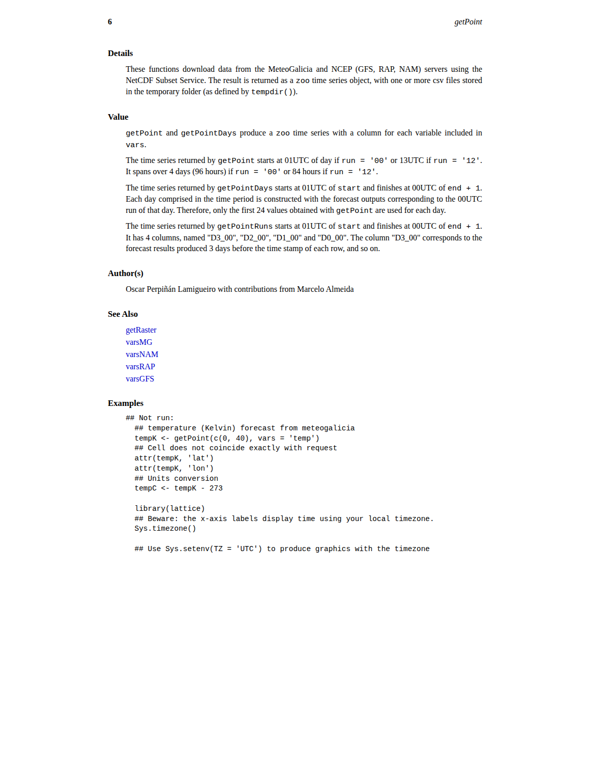6 getPoint
Details
These functions download data from the MeteoGalicia and NCEP (GFS, RAP, NAM) servers using the NetCDF Subset Service. The result is returned as a zoo time series object, with one or more csv files stored in the temporary folder (as defined by tempdir()).
Value
getPoint and getPointDays produce a zoo time series with a column for each variable included in vars.
The time series returned by getPoint starts at 01UTC of day if run = '00' or 13UTC if run = '12'. It spans over 4 days (96 hours) if run = '00' or 84 hours if run = '12'.
The time series returned by getPointDays starts at 01UTC of start and finishes at 00UTC of end + 1. Each day comprised in the time period is constructed with the forecast outputs corresponding to the 00UTC run of that day. Therefore, only the first 24 values obtained with getPoint are used for each day.
The time series returned by getPointRuns starts at 01UTC of start and finishes at 00UTC of end + 1. It has 4 columns, named "D3_00", "D2_00", "D1_00" and "D0_00". The column "D3_00" corresponds to the forecast results produced 3 days before the time stamp of each row, and so on.
Author(s)
Oscar Perpiñán Lamigueiro with contributions from Marcelo Almeida
See Also
getRaster
varsMG
varsNAM
varsRAP
varsGFS
Examples
## Not run: 
  ## temperature (Kelvin) forecast from meteogalicia
  tempK <- getPoint(c(0, 40), vars = 'temp')
  ## Cell does not coincide exactly with request
  attr(tempK, 'lat')
  attr(tempK, 'lon')
  ## Units conversion
  tempC <- tempK - 273

  library(lattice)
  ## Beware: the x-axis labels display time using your local timezone.
  Sys.timezone()

  ## Use Sys.setenv(TZ = 'UTC') to produce graphics with the timezone